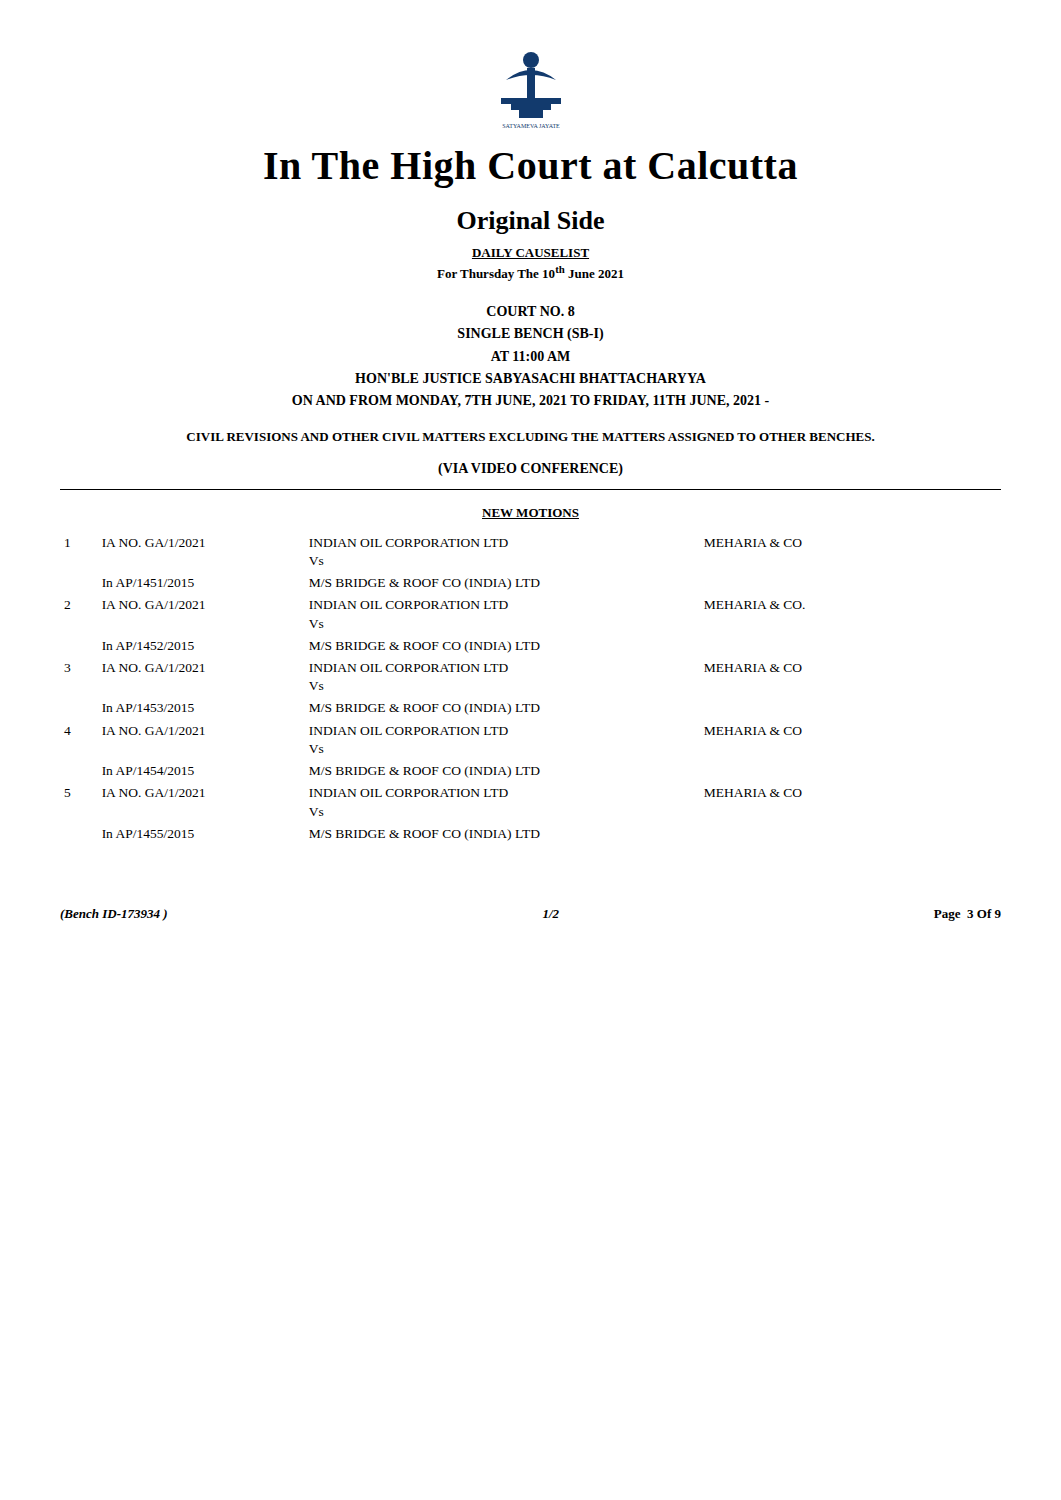In The High Court at Calcutta
Original Side
DAILY CAUSELIST
For Thursday The 10th June 2021
COURT NO. 8
SINGLE BENCH (SB-I)
AT 11:00 AM
HON'BLE JUSTICE SABYASACHI BHATTACHARYYA
ON AND FROM MONDAY, 7TH JUNE, 2021 TO FRIDAY, 11TH JUNE, 2021 -
CIVIL REVISIONS AND OTHER CIVIL MATTERS EXCLUDING THE MATTERS ASSIGNED TO OTHER BENCHES.
(VIA VIDEO CONFERENCE)
NEW MOTIONS
| 1 | IA NO. GA/1/2021 | INDIAN OIL CORPORATION LTD Vs | MEHARIA & CO |
| | In AP/1451/2015 | M/S BRIDGE & ROOF CO (INDIA) LTD | |
| 2 | IA NO. GA/1/2021 | INDIAN OIL CORPORATION LTD Vs | MEHARIA & CO. |
| | In AP/1452/2015 | M/S BRIDGE & ROOF CO (INDIA) LTD | |
| 3 | IA NO. GA/1/2021 | INDIAN OIL CORPORATION LTD Vs | MEHARIA & CO |
| | In AP/1453/2015 | M/S BRIDGE & ROOF CO (INDIA) LTD | |
| 4 | IA NO. GA/1/2021 | INDIAN OIL CORPORATION LTD Vs | MEHARIA & CO |
| | In AP/1454/2015 | M/S BRIDGE & ROOF CO (INDIA) LTD | |
| 5 | IA NO. GA/1/2021 | INDIAN OIL CORPORATION LTD Vs | MEHARIA & CO |
| | In AP/1455/2015 | M/S BRIDGE & ROOF CO (INDIA) LTD | |
(Bench ID-173934 )
1/2
Page 3 Of 9